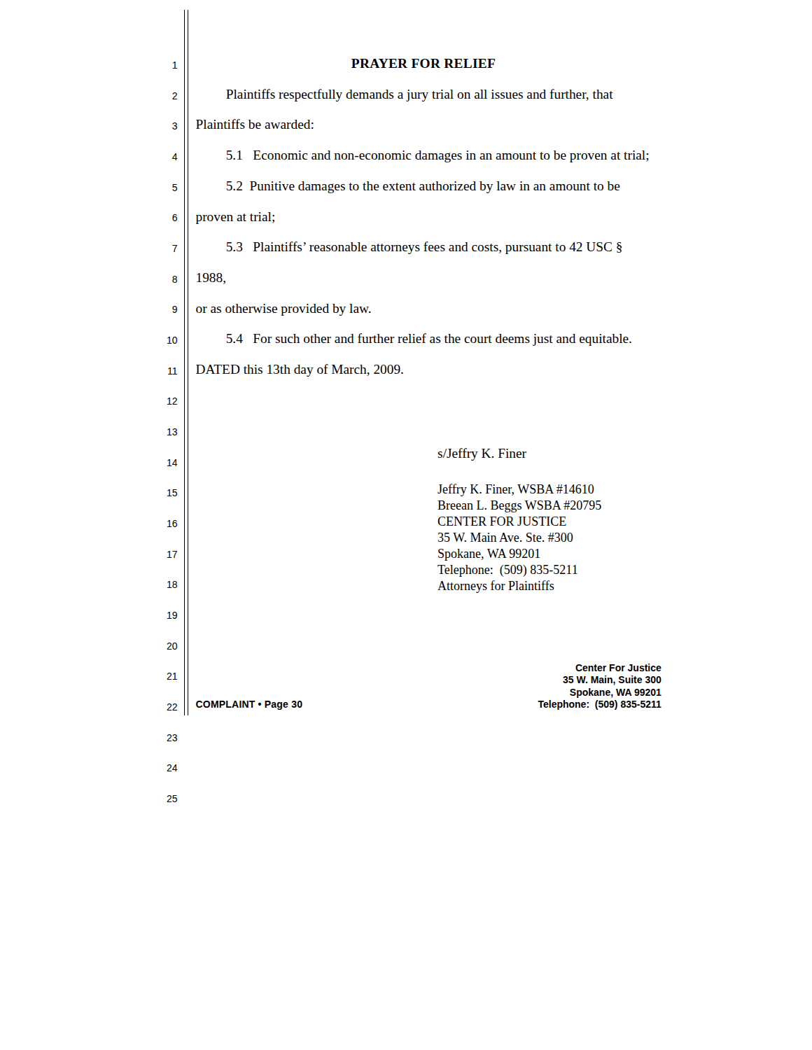1
2
3
4
5
6
7
8
9
10
11
12
13
14
15
16
17
18
19
20
21
22
23
24
25
PRAYER FOR RELIEF
Plaintiffs respectfully demands a jury trial on all issues and further, that
Plaintiffs be awarded:
5.1 Economic and non-economic damages in an amount to be proven at trial;
5.2 Punitive damages to the extent authorized by law in an amount to be
proven at trial;
5.3 Plaintiffs’ reasonable attorneys fees and costs, pursuant to 42 USC § 1988,
or as otherwise provided by law.
5.4 For such other and further relief as the court deems just and equitable.
DATED this 13th day of March, 2009.
s/Jeffry K. Finer
Jeffry K. Finer, WSBA #14610 Breean L. Beggs WSBA #20795 CENTER FOR JUSTICE 35 W. Main Ave. Ste. #300 Spokane, WA 99201 Telephone: (509) 835-5211 Attorneys for Plaintiffs
COMPLAINT • Page 30
Center For Justice
35 W. Main, Suite 300
Spokane, WA 99201
Telephone: (509) 835-5211